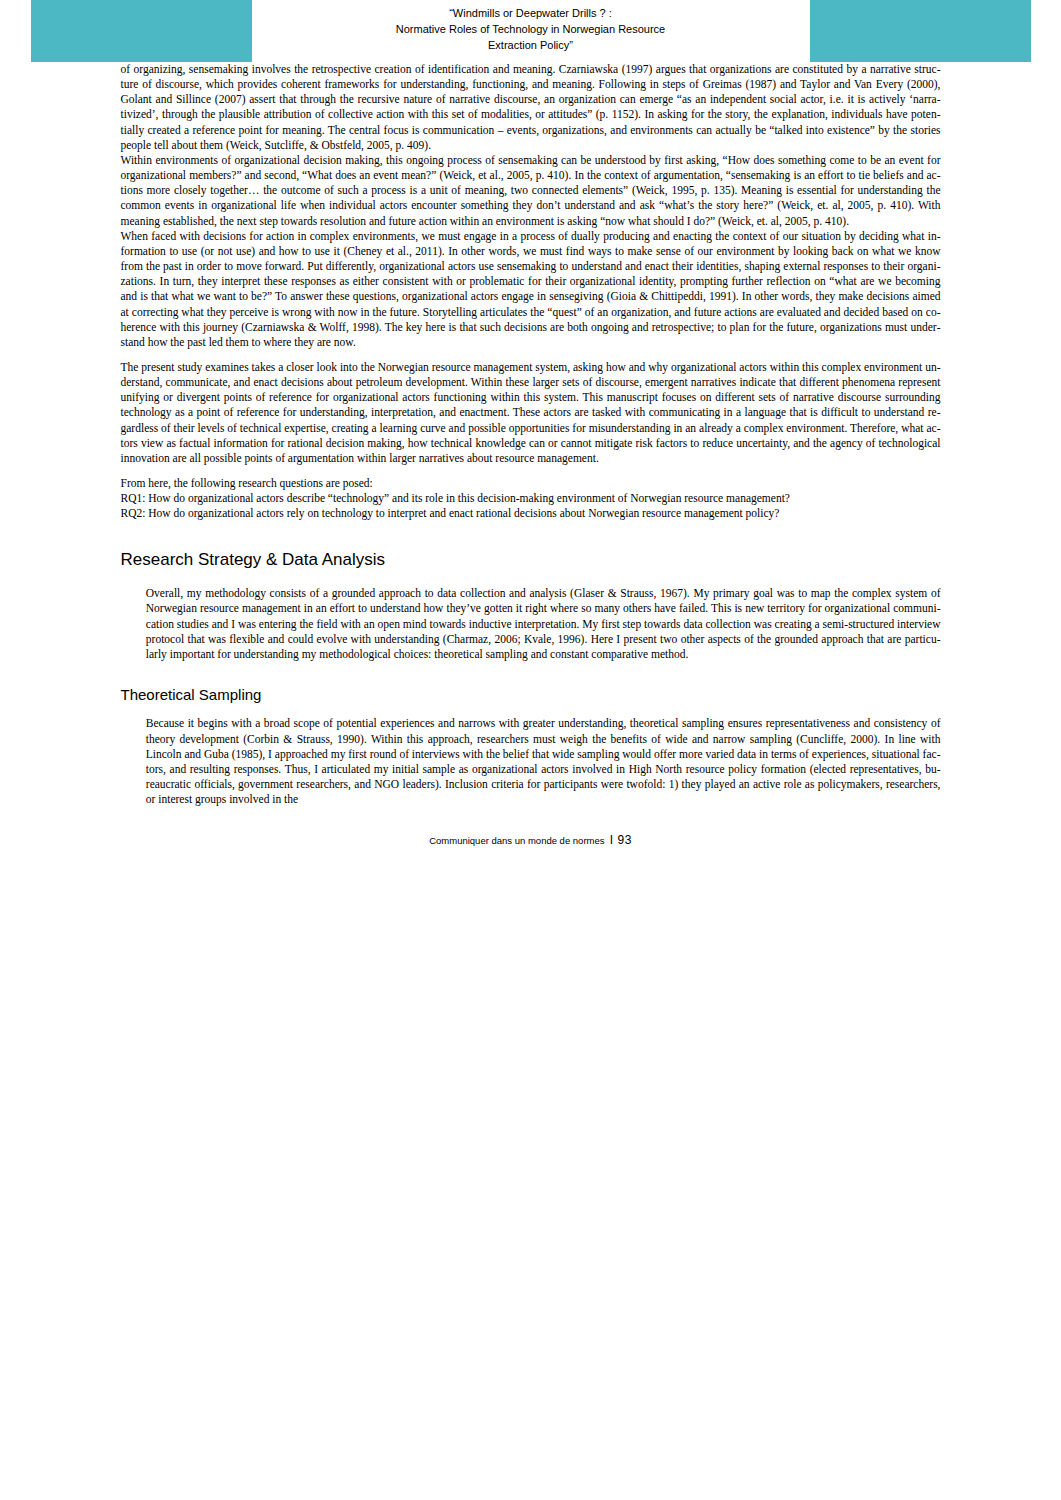“Windmills or Deepwater Drills ? :
Normative Roles of Technology in Norwegian Resource
Extraction Policy”
of organizing, sensemaking involves the retrospective creation of identification and meaning. Czarniawska (1997) argues that organizations are constituted by a narrative structure of discourse, which provides coherent frameworks for understanding, functioning, and meaning. Following in steps of Greimas (1987) and Taylor and Van Every (2000), Golant and Sillince (2007) assert that through the recursive nature of narrative discourse, an organization can emerge “as an independent social actor, i.e. it is actively ‘narrativized’, through the plausible attribution of collective action with this set of modalities, or attitudes” (p. 1152). In asking for the story, the explanation, individuals have potentially created a reference point for meaning. The central focus is communication – events, organizations, and environments can actually be “talked into existence” by the stories people tell about them (Weick, Sutcliffe, & Obstfeld, 2005, p. 409).
Within environments of organizational decision making, this ongoing process of sensemaking can be understood by first asking, “How does something come to be an event for organizational members?” and second, “What does an event mean?” (Weick, et al., 2005, p. 410). In the context of argumentation, “sensemaking is an effort to tie beliefs and actions more closely together… the outcome of such a process is a unit of meaning, two connected elements” (Weick, 1995, p. 135). Meaning is essential for understanding the common events in organizational life when individual actors encounter something they don’t understand and ask “what’s the story here?” (Weick, et. al, 2005, p. 410). With meaning established, the next step towards resolution and future action within an environment is asking “now what should I do?” (Weick, et. al, 2005, p. 410).
When faced with decisions for action in complex environments, we must engage in a process of dually producing and enacting the context of our situation by deciding what information to use (or not use) and how to use it (Cheney et al., 2011). In other words, we must find ways to make sense of our environment by looking back on what we know from the past in order to move forward. Put differently, organizational actors use sensemaking to understand and enact their identities, shaping external responses to their organizations. In turn, they interpret these responses as either consistent with or problematic for their organizational identity, prompting further reflection on “what are we becoming and is that what we want to be?” To answer these questions, organizational actors engage in sensegiving (Gioia & Chittipeddi, 1991). In other words, they make decisions aimed at correcting what they perceive is wrong with now in the future. Storytelling articulates the “quest” of an organization, and future actions are evaluated and decided based on coherence with this journey (Czarniawska & Wolff, 1998). The key here is that such decisions are both ongoing and retrospective; to plan for the future, organizations must understand how the past led them to where they are now.
The present study examines takes a closer look into the Norwegian resource management system, asking how and why organizational actors within this complex environment understand, communicate, and enact decisions about petroleum development. Within these larger sets of discourse, emergent narratives indicate that different phenomena represent unifying or divergent points of reference for organizational actors functioning within this system. This manuscript focuses on different sets of narrative discourse surrounding technology as a point of reference for understanding, interpretation, and enactment. These actors are tasked with communicating in a language that is difficult to understand regardless of their levels of technical expertise, creating a learning curve and possible opportunities for misunderstanding in an already a complex environment. Therefore, what actors view as factual information for rational decision making, how technical knowledge can or cannot mitigate risk factors to reduce uncertainty, and the agency of technological innovation are all possible points of argumentation within larger narratives about resource management.
From here, the following research questions are posed:
RQ1: How do organizational actors describe “technology” and its role in this decision-making environment of Norwegian resource management?
RQ2: How do organizational actors rely on technology to interpret and enact rational decisions about Norwegian resource management policy?
Research Strategy & Data Analysis
Overall, my methodology consists of a grounded approach to data collection and analysis (Glaser & Strauss, 1967). My primary goal was to map the complex system of Norwegian resource management in an effort to understand how they’ve gotten it right where so many others have failed. This is new territory for organizational communication studies and I was entering the field with an open mind towards inductive interpretation. My first step towards data collection was creating a semi-structured interview protocol that was flexible and could evolve with understanding (Charmaz, 2006; Kvale, 1996). Here I present two other aspects of the grounded approach that are particularly important for understanding my methodological choices: theoretical sampling and constant comparative method.
Theoretical Sampling
Because it begins with a broad scope of potential experiences and narrows with greater understanding, theoretical sampling ensures representativeness and consistency of theory development (Corbin & Strauss, 1990). Within this approach, researchers must weigh the benefits of wide and narrow sampling (Cuncliffe, 2000). In line with Lincoln and Guba (1985), I approached my first round of interviews with the belief that wide sampling would offer more varied data in terms of experiences, situational factors, and resulting responses. Thus, I articulated my initial sample as organizational actors involved in High North resource policy formation (elected representatives, bureaucratic officials, government researchers, and NGO leaders). Inclusion criteria for participants were twofold: 1) they played an active role as policymakers, researchers, or interest groups involved in the
Communiquer dans un monde de normes I 93